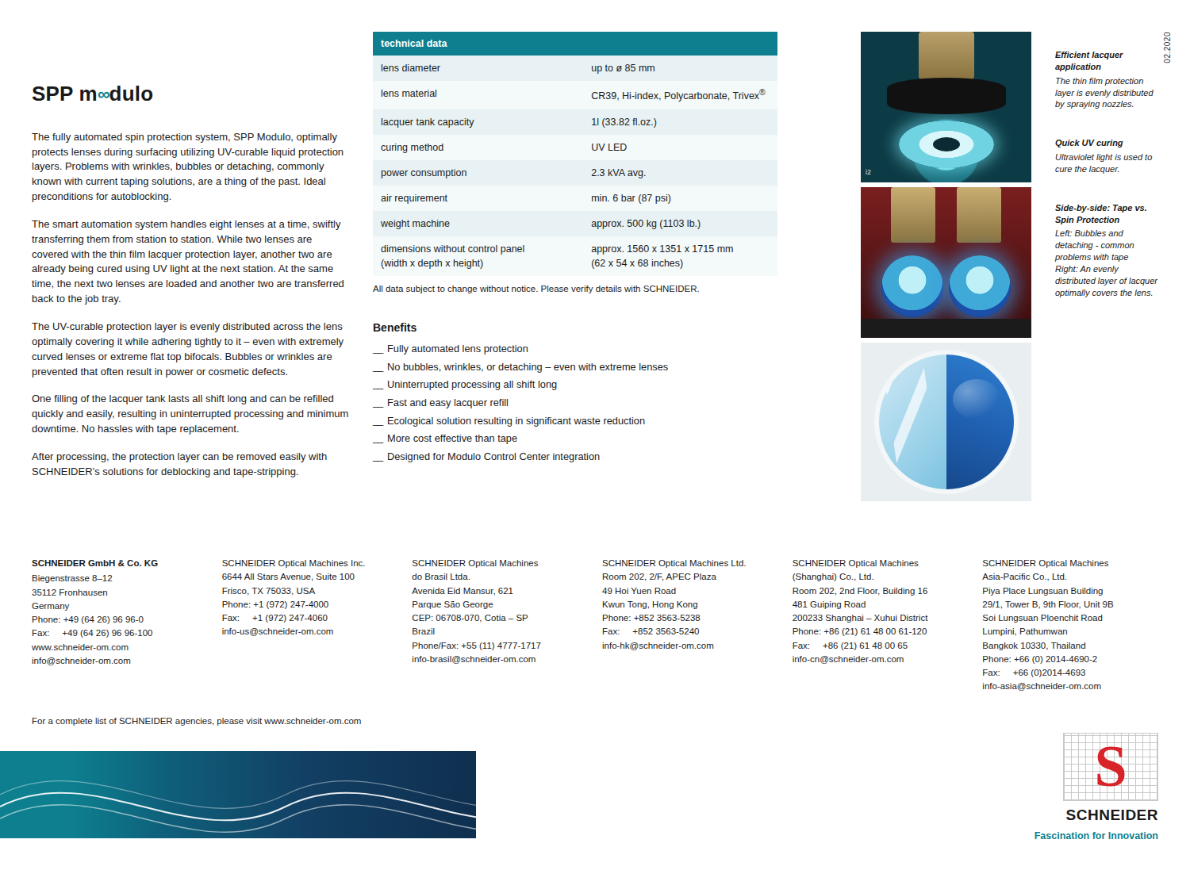SPP m∞dulo
The fully automated spin protection system, SPP Modulo, optimally protects lenses during surfacing utilizing UV-curable liquid protection layers. Problems with wrinkles, bubbles or detaching, commonly known with current taping solutions, are a thing of the past. Ideal preconditions for autoblocking.
The smart automation system handles eight lenses at a time, swiftly transferring them from station to station. While two lenses are covered with the thin film lacquer protection layer, another two are already being cured using UV light at the next station. At the same time, the next two lenses are loaded and another two are transferred back to the job tray.
The UV-curable protection layer is evenly distributed across the lens optimally covering it while adhering tightly to it – even with extremely curved lenses or extreme flat top bifocals. Bubbles or wrinkles are prevented that often result in power or cosmetic defects.
One filling of the lacquer tank lasts all shift long and can be refilled quickly and easily, resulting in uninterrupted processing and minimum downtime. No hassles with tape replacement.
After processing, the protection layer can be removed easily with SCHNEIDER’s solutions for deblocking and tape-stripping.
technical data
| lens diameter | up to ø 85 mm |
| lens material | CR39, Hi-index, Polycarbonate, Trivex ® |
| lacquer tank capacity | 1l (33.82 fl.oz.) |
| curing method | UV LED |
| power consumption | 2.3 kVA avg. |
| air requirement | min. 6 bar (87 psi) |
| weight machine | approx. 500 kg (1103 lb.) |
| dimensions without control panel (width x depth x height) | approx. 1560 x 1351 x 1715 mm (62 x 54 x 68 inches) |
All data subject to change without notice. Please verify details with SCHNEIDER.
Benefits
Fully automated lens protection
No bubbles, wrinkles, or detaching – even with extreme lenses
Uninterrupted processing all shift long
Fast and easy lacquer refill
Ecological solution resulting in significant waste reduction
More cost effective than tape
Designed for Modulo Control Center integration
i2
02.2020
Efficient lacquer application The thin film protection layer is evenly distributed by spraying nozzles.
Quick UV curing Ultraviolet light is used to cure the lacquer.
Side-by-side: Tape vs. Spin Protection Left: Bubbles and detaching - common problems with tape
Right: An evenly distributed layer of lacquer optimally covers the lens.
SCHNEIDER GmbH & Co. KG Biegenstrasse 8–12
35112 Fronhausen
Germany
Phone: +49 (64 26) 96 96-0
Fax: +49 (64 26) 96 96-100
www.schneider-om.com
info@schneider-om.com
SCHNEIDER Optical Machines Inc.
6644 All Stars Avenue, Suite 100
Frisco, TX 75033, USA
Phone: +1 (972) 247-4000
Fax: +1 (972) 247-4060
info-us@schneider-om.com
SCHNEIDER Optical Machines
do Brasil Ltda.
Avenida Eid Mansur, 621
Parque São George
CEP: 06708-070, Cotia – SP
Brazil
Phone/Fax: +55 (11) 4777-1717
info-brasil@schneider-om.com
SCHNEIDER Optical Machines Ltd.
Room 202, 2/F, APEC Plaza
49 Hoi Yuen Road
Kwun Tong, Hong Kong
Phone: +852 3563-5238
Fax: +852 3563-5240
info-hk@schneider-om.com
SCHNEIDER Optical Machines
(Shanghai) Co., Ltd.
Room 202, 2nd Floor, Building 16
481 Guiping Road
200233 Shanghai – Xuhui District
Phone: +86 (21) 61 48 00 61-120
Fax: +86 (21) 61 48 00 65
info-cn@schneider-om.com
SCHNEIDER Optical Machines
Asia-Pacific Co., Ltd.
Piya Place Lungsuan Building
29/1, Tower B, 9th Floor, Unit 9B
Soi Lungsuan Ploenchit Road
Lumpini, Pathumwan
Bangkok 10330, Thailand
Phone: +66 (0) 2014-4690-2
Fax: +66 (0)2014-4693
info-asia@schneider-om.com
For a complete list of SCHNEIDER agencies, please visit www.schneider-om.com
SCHNEIDER
Fascination for Innovation